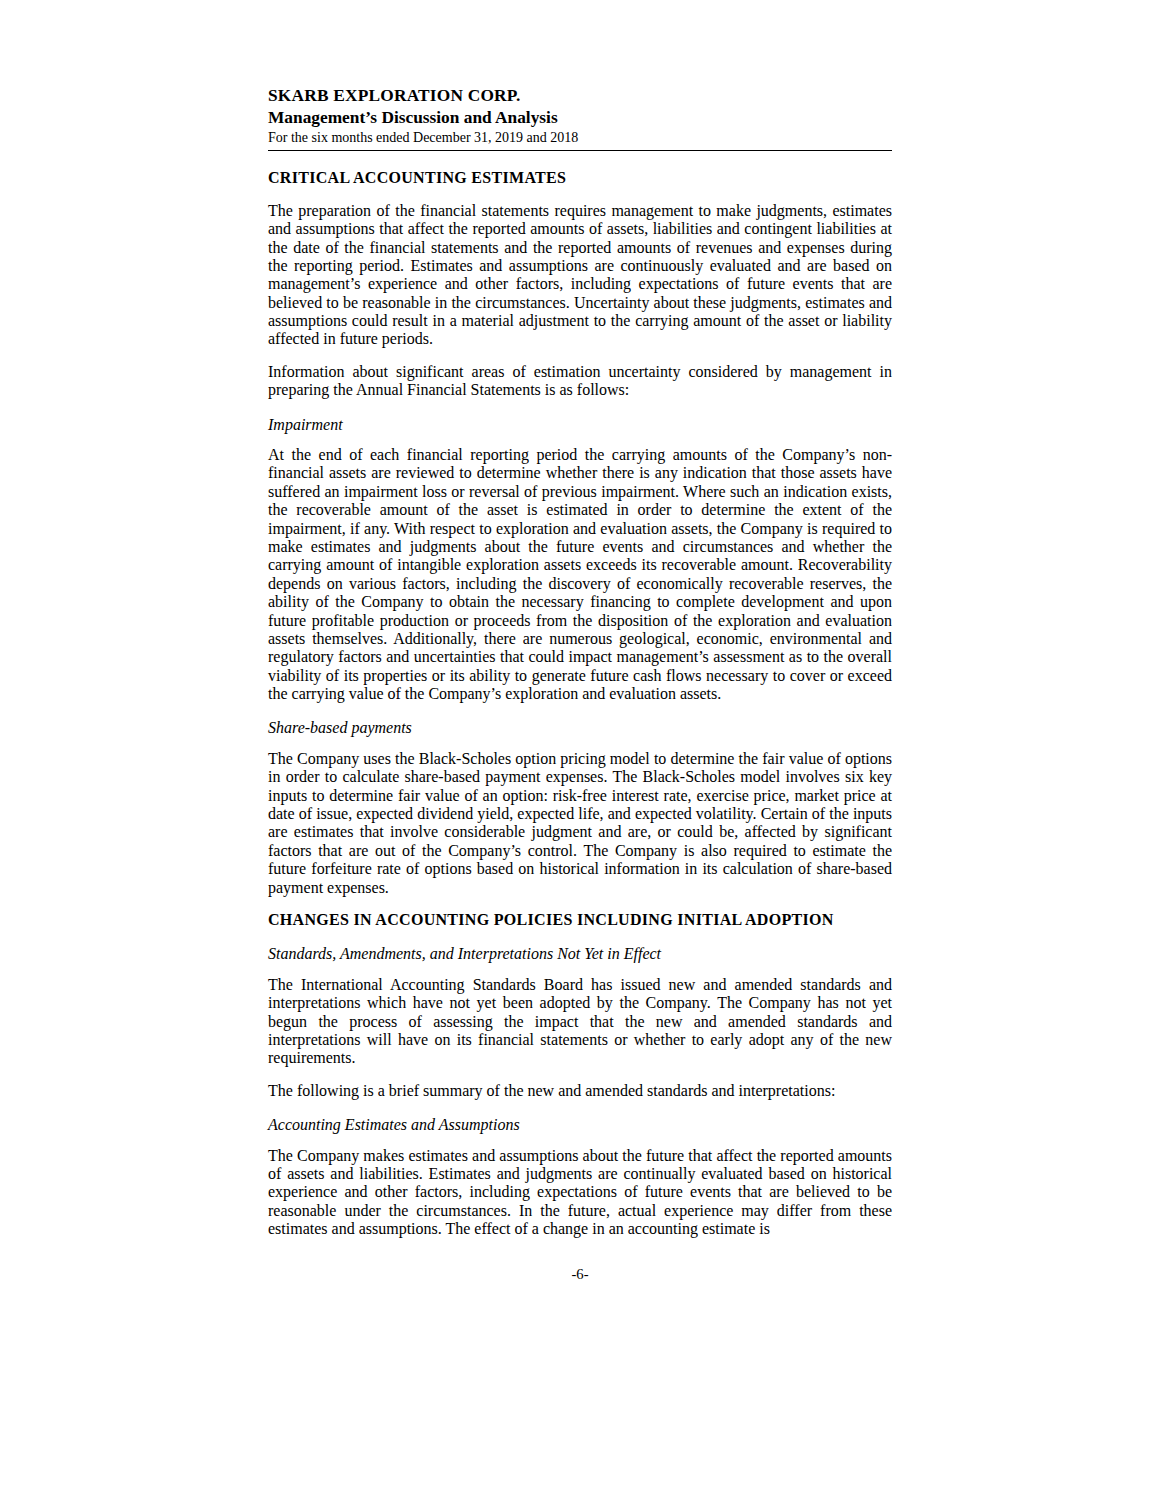SKARB EXPLORATION CORP.
Management’s Discussion and Analysis
For the six months ended December 31, 2019 and 2018
CRITICAL ACCOUNTING ESTIMATES
The preparation of the financial statements requires management to make judgments, estimates and assumptions that affect the reported amounts of assets, liabilities and contingent liabilities at the date of the financial statements and the reported amounts of revenues and expenses during the reporting period. Estimates and assumptions are continuously evaluated and are based on management’s experience and other factors, including expectations of future events that are believed to be reasonable in the circumstances. Uncertainty about these judgments, estimates and assumptions could result in a material adjustment to the carrying amount of the asset or liability affected in future periods.
Information about significant areas of estimation uncertainty considered by management in preparing the Annual Financial Statements is as follows:
Impairment
At the end of each financial reporting period the carrying amounts of the Company’s non-financial assets are reviewed to determine whether there is any indication that those assets have suffered an impairment loss or reversal of previous impairment. Where such an indication exists, the recoverable amount of the asset is estimated in order to determine the extent of the impairment, if any. With respect to exploration and evaluation assets, the Company is required to make estimates and judgments about the future events and circumstances and whether the carrying amount of intangible exploration assets exceeds its recoverable amount. Recoverability depends on various factors, including the discovery of economically recoverable reserves, the ability of the Company to obtain the necessary financing to complete development and upon future profitable production or proceeds from the disposition of the exploration and evaluation assets themselves. Additionally, there are numerous geological, economic, environmental and regulatory factors and uncertainties that could impact management’s assessment as to the overall viability of its properties or its ability to generate future cash flows necessary to cover or exceed the carrying value of the Company’s exploration and evaluation assets.
Share-based payments
The Company uses the Black-Scholes option pricing model to determine the fair value of options in order to calculate share-based payment expenses. The Black-Scholes model involves six key inputs to determine fair value of an option: risk-free interest rate, exercise price, market price at date of issue, expected dividend yield, expected life, and expected volatility. Certain of the inputs are estimates that involve considerable judgment and are, or could be, affected by significant factors that are out of the Company’s control. The Company is also required to estimate the future forfeiture rate of options based on historical information in its calculation of share-based payment expenses.
CHANGES IN ACCOUNTING POLICIES INCLUDING INITIAL ADOPTION
Standards, Amendments, and Interpretations Not Yet in Effect
The International Accounting Standards Board has issued new and amended standards and interpretations which have not yet been adopted by the Company. The Company has not yet begun the process of assessing the impact that the new and amended standards and interpretations will have on its financial statements or whether to early adopt any of the new requirements.
The following is a brief summary of the new and amended standards and interpretations:
Accounting Estimates and Assumptions
The Company makes estimates and assumptions about the future that affect the reported amounts of assets and liabilities. Estimates and judgments are continually evaluated based on historical experience and other factors, including expectations of future events that are believed to be reasonable under the circumstances. In the future, actual experience may differ from these estimates and assumptions. The effect of a change in an accounting estimate is
-6-